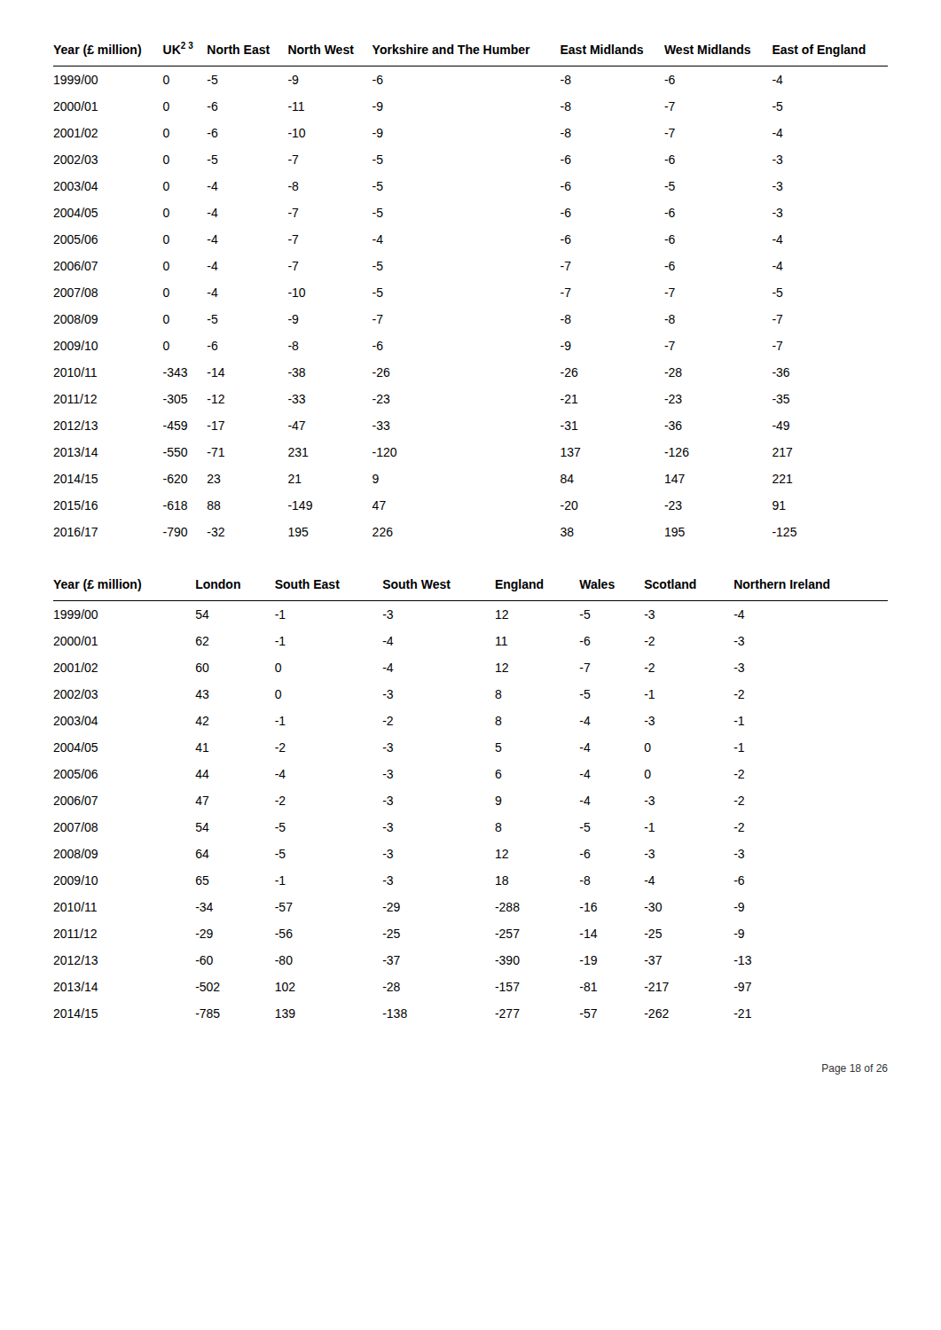| Year (£ million) | UK 2 3 | North East | North West | Yorkshire and The Humber | East Midlands | West Midlands | East of England |
| --- | --- | --- | --- | --- | --- | --- | --- |
| 1999/00 | 0 | -5 | -9 | -6 | -8 | -6 | -4 |
| 2000/01 | 0 | -6 | -11 | -9 | -8 | -7 | -5 |
| 2001/02 | 0 | -6 | -10 | -9 | -8 | -7 | -4 |
| 2002/03 | 0 | -5 | -7 | -5 | -6 | -6 | -3 |
| 2003/04 | 0 | -4 | -8 | -5 | -6 | -5 | -3 |
| 2004/05 | 0 | -4 | -7 | -5 | -6 | -6 | -3 |
| 2005/06 | 0 | -4 | -7 | -4 | -6 | -6 | -4 |
| 2006/07 | 0 | -4 | -7 | -5 | -7 | -6 | -4 |
| 2007/08 | 0 | -4 | -10 | -5 | -7 | -7 | -5 |
| 2008/09 | 0 | -5 | -9 | -7 | -8 | -8 | -7 |
| 2009/10 | 0 | -6 | -8 | -6 | -9 | -7 | -7 |
| 2010/11 | -343 | -14 | -38 | -26 | -26 | -28 | -36 |
| 2011/12 | -305 | -12 | -33 | -23 | -21 | -23 | -35 |
| 2012/13 | -459 | -17 | -47 | -33 | -31 | -36 | -49 |
| 2013/14 | -550 | -71 | 231 | -120 | 137 | -126 | 217 |
| 2014/15 | -620 | 23 | 21 | 9 | 84 | 147 | 221 |
| 2015/16 | -618 | 88 | -149 | 47 | -20 | -23 | 91 |
| 2016/17 | -790 | -32 | 195 | 226 | 38 | 195 | -125 |
| Year (£ million) | London | South East | South West | England | Wales | Scotland | Northern Ireland |
| --- | --- | --- | --- | --- | --- | --- | --- |
| 1999/00 | 54 | -1 | -3 | 12 | -5 | -3 | -4 |
| 2000/01 | 62 | -1 | -4 | 11 | -6 | -2 | -3 |
| 2001/02 | 60 | 0 | -4 | 12 | -7 | -2 | -3 |
| 2002/03 | 43 | 0 | -3 | 8 | -5 | -1 | -2 |
| 2003/04 | 42 | -1 | -2 | 8 | -4 | -3 | -1 |
| 2004/05 | 41 | -2 | -3 | 5 | -4 | 0 | -1 |
| 2005/06 | 44 | -4 | -3 | 6 | -4 | 0 | -2 |
| 2006/07 | 47 | -2 | -3 | 9 | -4 | -3 | -2 |
| 2007/08 | 54 | -5 | -3 | 8 | -5 | -1 | -2 |
| 2008/09 | 64 | -5 | -3 | 12 | -6 | -3 | -3 |
| 2009/10 | 65 | -1 | -3 | 18 | -8 | -4 | -6 |
| 2010/11 | -34 | -57 | -29 | -288 | -16 | -30 | -9 |
| 2011/12 | -29 | -56 | -25 | -257 | -14 | -25 | -9 |
| 2012/13 | -60 | -80 | -37 | -390 | -19 | -37 | -13 |
| 2013/14 | -502 | 102 | -28 | -157 | -81 | -217 | -97 |
| 2014/15 | -785 | 139 | -138 | -277 | -57 | -262 | -21 |
Page 18 of 26